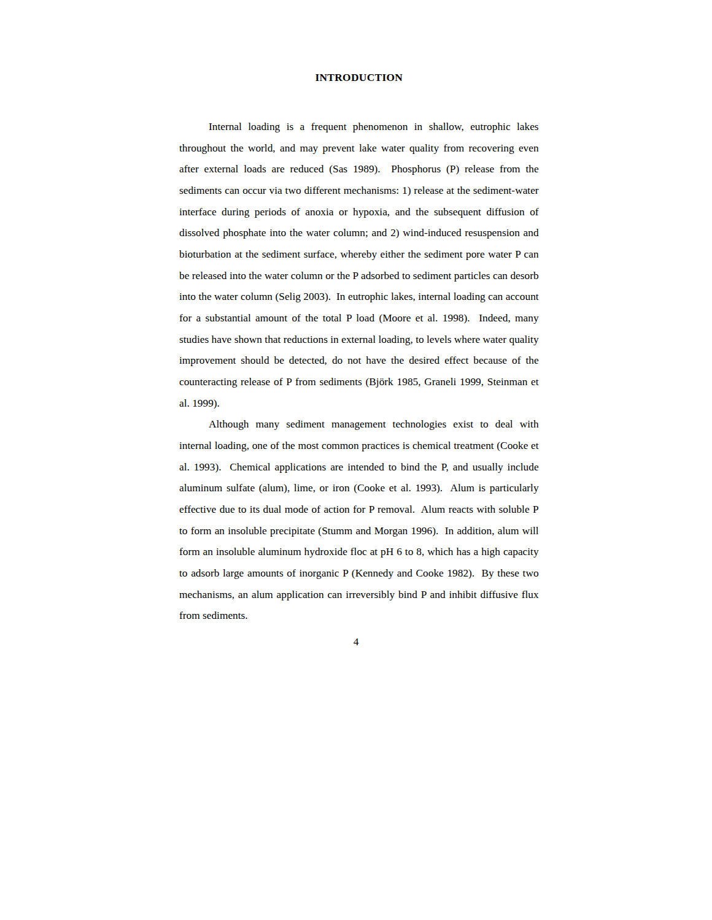INTRODUCTION
Internal loading is a frequent phenomenon in shallow, eutrophic lakes throughout the world, and may prevent lake water quality from recovering even after external loads are reduced (Sas 1989). Phosphorus (P) release from the sediments can occur via two different mechanisms: 1) release at the sediment-water interface during periods of anoxia or hypoxia, and the subsequent diffusion of dissolved phosphate into the water column; and 2) wind-induced resuspension and bioturbation at the sediment surface, whereby either the sediment pore water P can be released into the water column or the P adsorbed to sediment particles can desorb into the water column (Selig 2003). In eutrophic lakes, internal loading can account for a substantial amount of the total P load (Moore et al. 1998). Indeed, many studies have shown that reductions in external loading, to levels where water quality improvement should be detected, do not have the desired effect because of the counteracting release of P from sediments (Björk 1985, Graneli 1999, Steinman et al. 1999).
Although many sediment management technologies exist to deal with internal loading, one of the most common practices is chemical treatment (Cooke et al. 1993). Chemical applications are intended to bind the P, and usually include aluminum sulfate (alum), lime, or iron (Cooke et al. 1993). Alum is particularly effective due to its dual mode of action for P removal. Alum reacts with soluble P to form an insoluble precipitate (Stumm and Morgan 1996). In addition, alum will form an insoluble aluminum hydroxide floc at pH 6 to 8, which has a high capacity to adsorb large amounts of inorganic P (Kennedy and Cooke 1982). By these two mechanisms, an alum application can irreversibly bind P and inhibit diffusive flux from sediments.
4